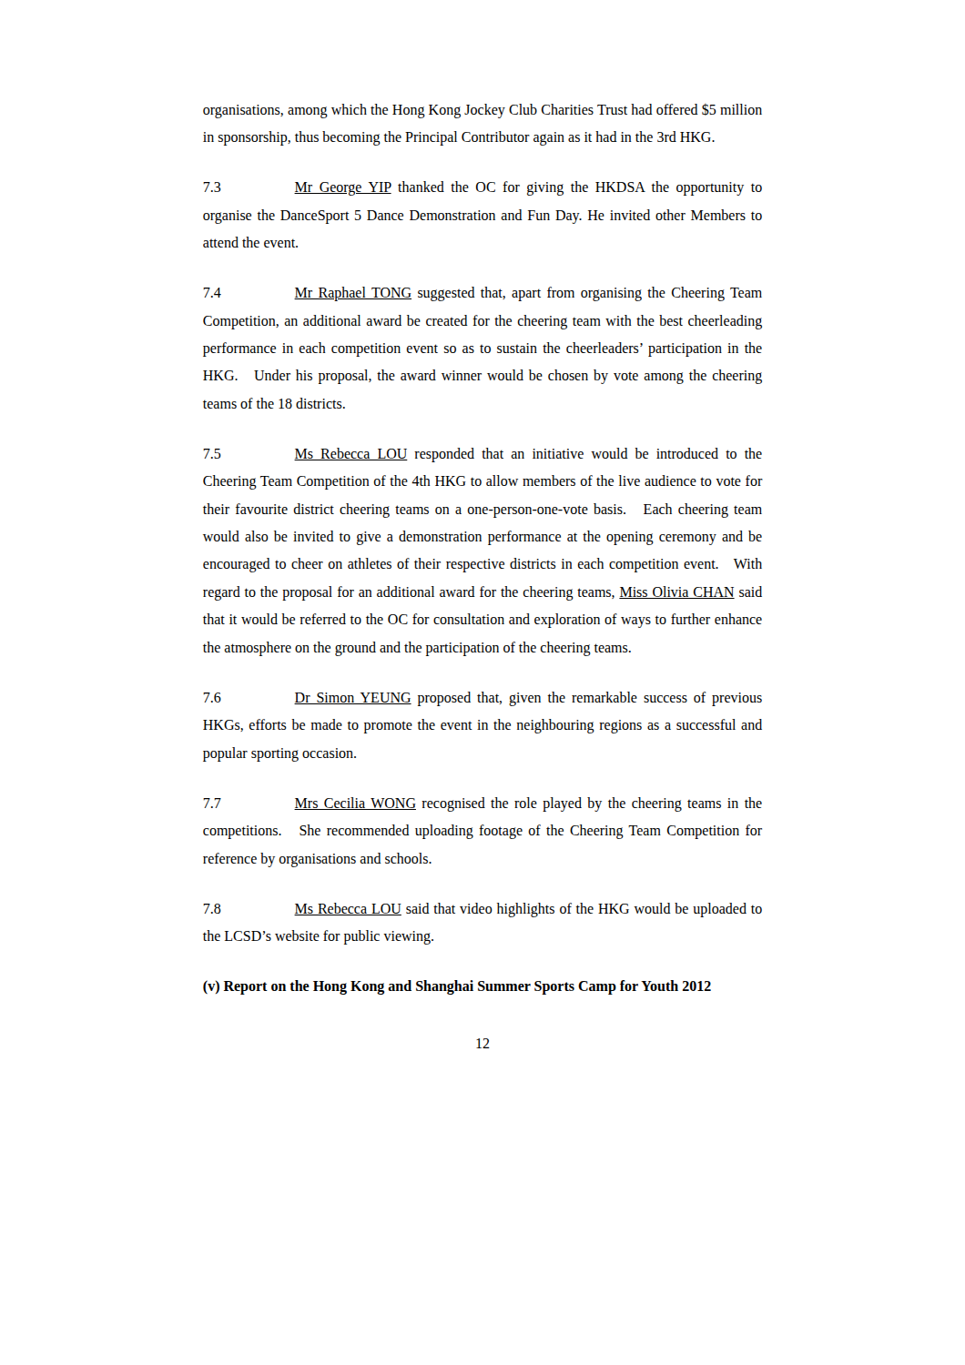organisations, among which the Hong Kong Jockey Club Charities Trust had offered $5 million in sponsorship, thus becoming the Principal Contributor again as it had in the 3rd HKG.
7.3 Mr George YIP thanked the OC for giving the HKDSA the opportunity to organise the DanceSport 5 Dance Demonstration and Fun Day. He invited other Members to attend the event.
7.4 Mr Raphael TONG suggested that, apart from organising the Cheering Team Competition, an additional award be created for the cheering team with the best cheerleading performance in each competition event so as to sustain the cheerleaders’ participation in the HKG. Under his proposal, the award winner would be chosen by vote among the cheering teams of the 18 districts.
7.5 Ms Rebecca LOU responded that an initiative would be introduced to the Cheering Team Competition of the 4th HKG to allow members of the live audience to vote for their favourite district cheering teams on a one-person-one-vote basis. Each cheering team would also be invited to give a demonstration performance at the opening ceremony and be encouraged to cheer on athletes of their respective districts in each competition event. With regard to the proposal for an additional award for the cheering teams, Miss Olivia CHAN said that it would be referred to the OC for consultation and exploration of ways to further enhance the atmosphere on the ground and the participation of the cheering teams.
7.6 Dr Simon YEUNG proposed that, given the remarkable success of previous HKGs, efforts be made to promote the event in the neighbouring regions as a successful and popular sporting occasion.
7.7 Mrs Cecilia WONG recognised the role played by the cheering teams in the competitions. She recommended uploading footage of the Cheering Team Competition for reference by organisations and schools.
7.8 Ms Rebecca LOU said that video highlights of the HKG would be uploaded to the LCSD’s website for public viewing.
(v) Report on the Hong Kong and Shanghai Summer Sports Camp for Youth 2012
12